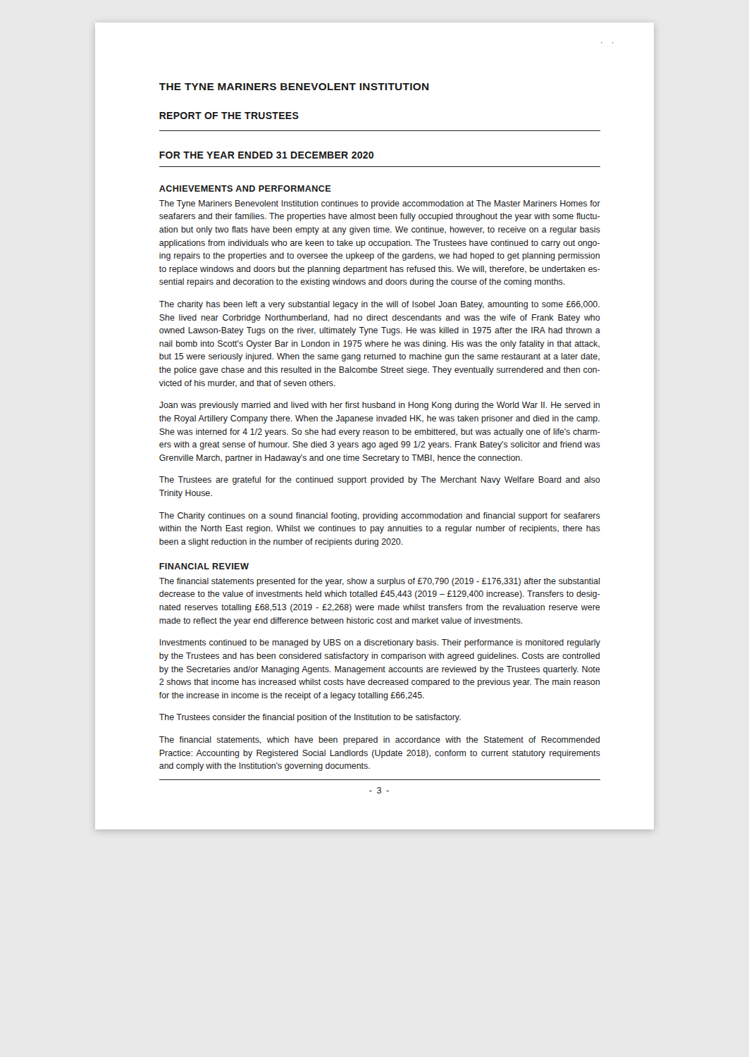· ·
THE TYNE MARINERS BENEVOLENT INSTITUTION
REPORT OF THE TRUSTEES
FOR THE YEAR ENDED 31 DECEMBER 2020
ACHIEVEMENTS AND PERFORMANCE
The Tyne Mariners Benevolent Institution continues to provide accommodation at The Master Mariners Homes for seafarers and their families. The properties have almost been fully occupied throughout the year with some fluctuation but only two flats have been empty at any given time. We continue, however, to receive on a regular basis applications from individuals who are keen to take up occupation. The Trustees have continued to carry out ongoing repairs to the properties and to oversee the upkeep of the gardens, we had hoped to get planning permission to replace windows and doors but the planning department has refused this. We will, therefore, be undertaken essential repairs and decoration to the existing windows and doors during the course of the coming months.
The charity has been left a very substantial legacy in the will of Isobel Joan Batey, amounting to some £66,000. She lived near Corbridge Northumberland, had no direct descendants and was the wife of Frank Batey who owned Lawson-Batey Tugs on the river, ultimately Tyne Tugs. He was killed in 1975 after the IRA had thrown a nail bomb into Scott's Oyster Bar in London in 1975 where he was dining. His was the only fatality in that attack, but 15 were seriously injured. When the same gang returned to machine gun the same restaurant at a later date, the police gave chase and this resulted in the Balcombe Street siege. They eventually surrendered and then convicted of his murder, and that of seven others.
Joan was previously married and lived with her first husband in Hong Kong during the World War II. He served in the Royal Artillery Company there. When the Japanese invaded HK, he was taken prisoner and died in the camp. She was interned for 4 1/2 years. So she had every reason to be embittered, but was actually one of life's charmers with a great sense of humour. She died 3 years ago aged 99 1/2 years. Frank Batey's solicitor and friend was Grenville March, partner in Hadaway's and one time Secretary to TMBI, hence the connection.
The Trustees are grateful for the continued support provided by The Merchant Navy Welfare Board and also Trinity House.
The Charity continues on a sound financial footing, providing accommodation and financial support for seafarers within the North East region. Whilst we continues to pay annuities to a regular number of recipients, there has been a slight reduction in the number of recipients during 2020.
FINANCIAL REVIEW
The financial statements presented for the year, show a surplus of £70,790 (2019 - £176,331) after the substantial decrease to the value of investments held which totalled £45,443 (2019 – £129,400 increase). Transfers to designated reserves totalling £68,513 (2019 - £2,268) were made whilst transfers from the revaluation reserve were made to reflect the year end difference between historic cost and market value of investments.
Investments continued to be managed by UBS on a discretionary basis. Their performance is monitored regularly by the Trustees and has been considered satisfactory in comparison with agreed guidelines. Costs are controlled by the Secretaries and/or Managing Agents. Management accounts are reviewed by the Trustees quarterly. Note 2 shows that income has increased whilst costs have decreased compared to the previous year. The main reason for the increase in income is the receipt of a legacy totalling £66,245.
The Trustees consider the financial position of the Institution to be satisfactory.
The financial statements, which have been prepared in accordance with the Statement of Recommended Practice: Accounting by Registered Social Landlords (Update 2018), conform to current statutory requirements and comply with the Institution's governing documents.
- 3 -